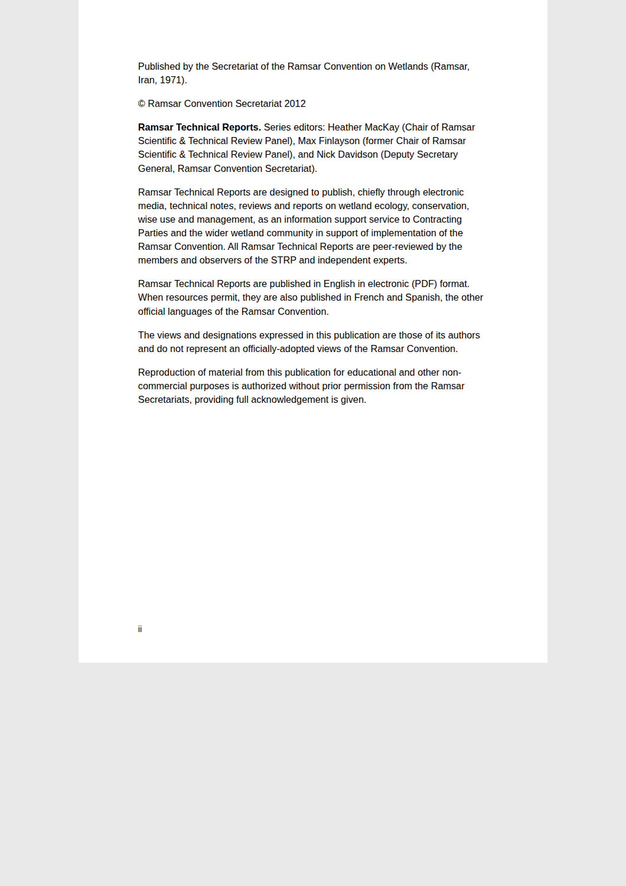Published by the Secretariat of the Ramsar Convention on Wetlands (Ramsar, Iran, 1971).
© Ramsar Convention Secretariat 2012
Ramsar Technical Reports. Series editors: Heather MacKay (Chair of Ramsar Scientific & Technical Review Panel), Max Finlayson (former Chair of Ramsar Scientific & Technical Review Panel), and Nick Davidson (Deputy Secretary General, Ramsar Convention Secretariat).
Ramsar Technical Reports are designed to publish, chiefly through electronic media, technical notes, reviews and reports on wetland ecology, conservation, wise use and management, as an information support service to Contracting Parties and the wider wetland community in support of implementation of the Ramsar Convention. All Ramsar Technical Reports are peer-reviewed by the members and observers of the STRP and independent experts.
Ramsar Technical Reports are published in English in electronic (PDF) format. When resources permit, they are also published in French and Spanish, the other official languages of the Ramsar Convention.
The views and designations expressed in this publication are those of its authors and do not represent an officially-adopted views of the Ramsar Convention.
Reproduction of material from this publication for educational and other non-commercial purposes is authorized without prior permission from the Ramsar Secretariats, providing full acknowledgement is given.
ii